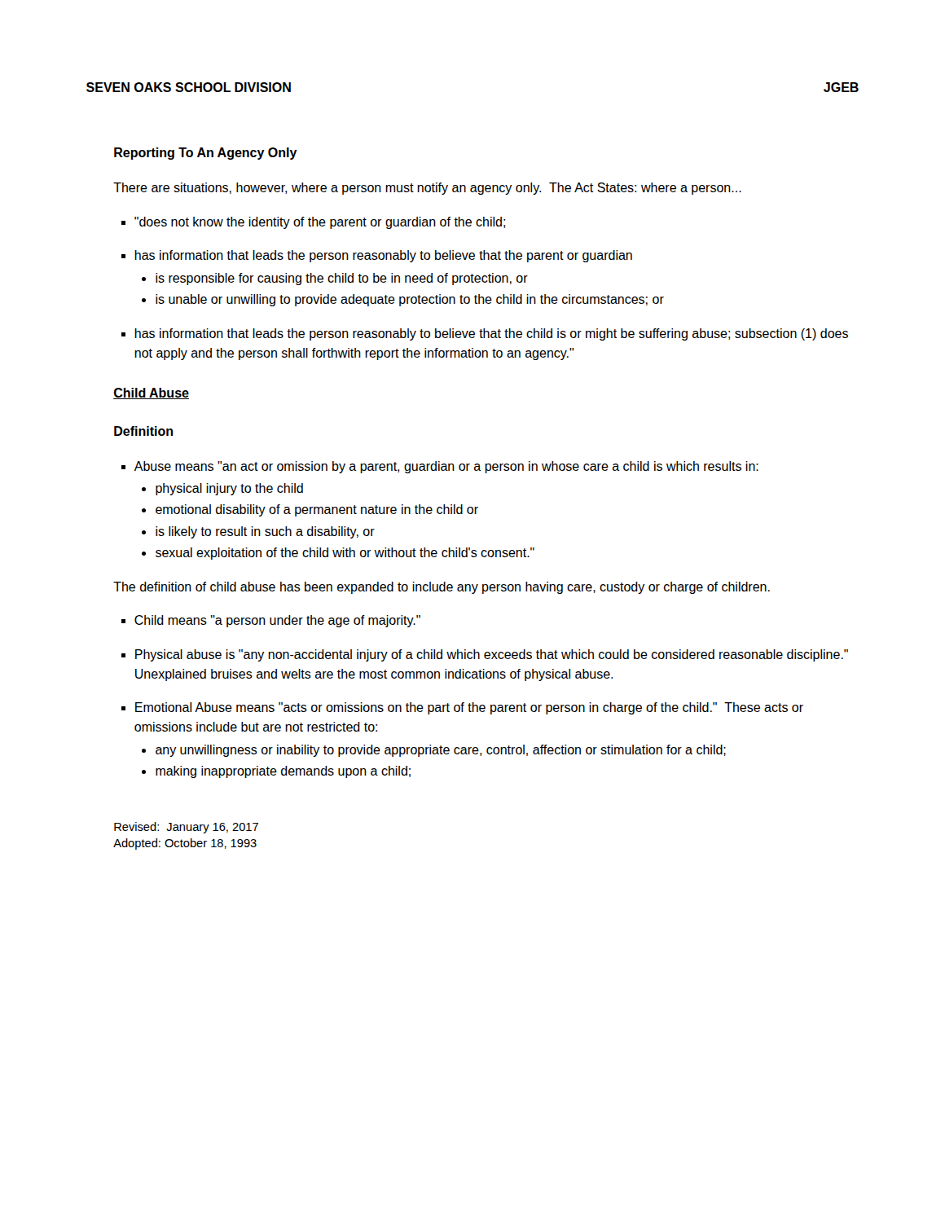SEVEN OAKS SCHOOL DIVISION JGEB
Reporting To An Agency Only
There are situations, however, where a person must notify an agency only. The Act States: where a person...
"does not know the identity of the parent or guardian of the child;
has information that leads the person reasonably to believe that the parent or guardian
is responsible for causing the child to be in need of protection, or
is unable or unwilling to provide adequate protection to the child in the circumstances; or
has information that leads the person reasonably to believe that the child is or might be suffering abuse; subsection (1) does not apply and the person shall forthwith report the information to an agency."
Child Abuse
Definition
Abuse means "an act or omission by a parent, guardian or a person in whose care a child is which results in:
physical injury to the child
emotional disability of a permanent nature in the child or
is likely to result in such a disability, or
sexual exploitation of the child with or without the child's consent."
The definition of child abuse has been expanded to include any person having care, custody or charge of children.
Child means "a person under the age of majority."
Physical abuse is "any non-accidental injury of a child which exceeds that which could be considered reasonable discipline." Unexplained bruises and welts are the most common indications of physical abuse.
Emotional Abuse means "acts or omissions on the part of the parent or person in charge of the child." These acts or omissions include but are not restricted to:
any unwillingness or inability to provide appropriate care, control, affection or stimulation for a child;
making inappropriate demands upon a child;
Revised: January 16, 2017
Adopted: October 18, 1993